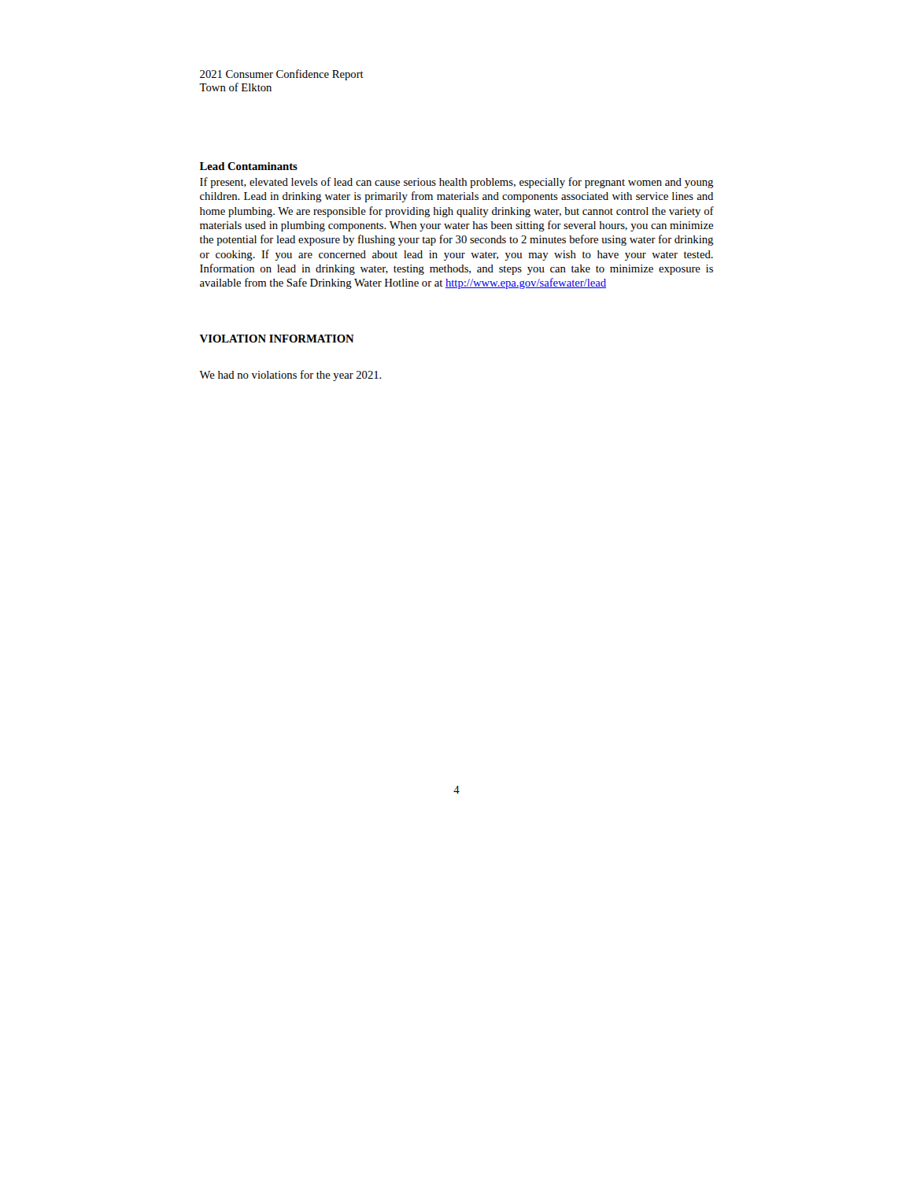2021 Consumer Confidence Report
Town of Elkton
Lead Contaminants
If present, elevated levels of lead can cause serious health problems, especially for pregnant women and young children. Lead in drinking water is primarily from materials and components associated with service lines and home plumbing. We are responsible for providing high quality drinking water, but cannot control the variety of materials used in plumbing components. When your water has been sitting for several hours, you can minimize the potential for lead exposure by flushing your tap for 30 seconds to 2 minutes before using water for drinking or cooking. If you are concerned about lead in your water, you may wish to have your water tested. Information on lead in drinking water, testing methods, and steps you can take to minimize exposure is available from the Safe Drinking Water Hotline or at http://www.epa.gov/safewater/lead
VIOLATION INFORMATION
We had no violations for the year 2021.
4